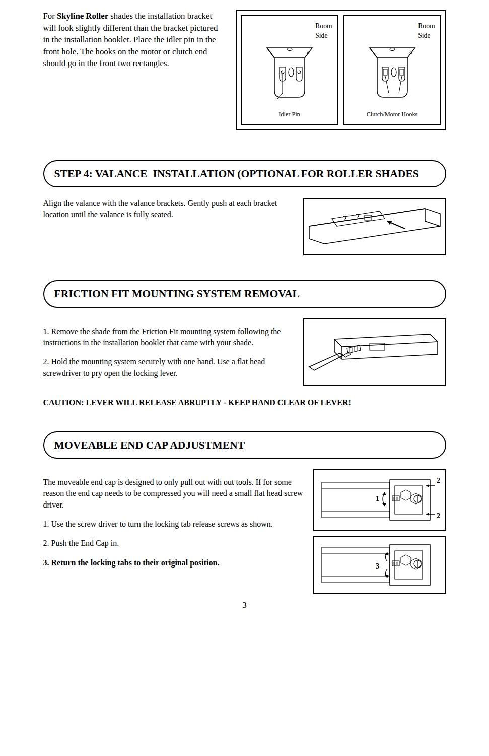For Skyline Roller shades the installation bracket will look slightly different than the bracket pictured in the installation booklet. Place the idler pin in the front hole. The hooks on the motor or clutch end should go in the front two rectangles.
Room
Side
Idler Pin
Room
Side
Clutch/Motor Hooks
STEP 4: VALANCE INSTALLATION (OPTIONAL FOR ROLLER SHADES
Align the valance with the valance brackets. Gently push at each bracket location until the valance is fully seated.
FRICTION FIT MOUNTING SYSTEM REMOVAL
1. Remove the shade from the Friction Fit mounting system following the instructions in the installation booklet that came with your shade.
2. Hold the mounting system securely with one hand. Use a flat head screwdriver to pry open the locking lever.
CAUTION: LEVER WILL RELEASE ABRUPTLY - KEEP HAND CLEAR OF LEVER!
MOVEABLE END CAP ADJUSTMENT
The moveable end cap is designed to only pull out with out tools. If for some reason the end cap needs to be compressed you will need a small flat head screw driver.
1. Use the screw driver to turn the locking tab release screws as shown.
2. Push the End Cap in.
3. Return the locking tabs to their original position.
2 2 1
3
3